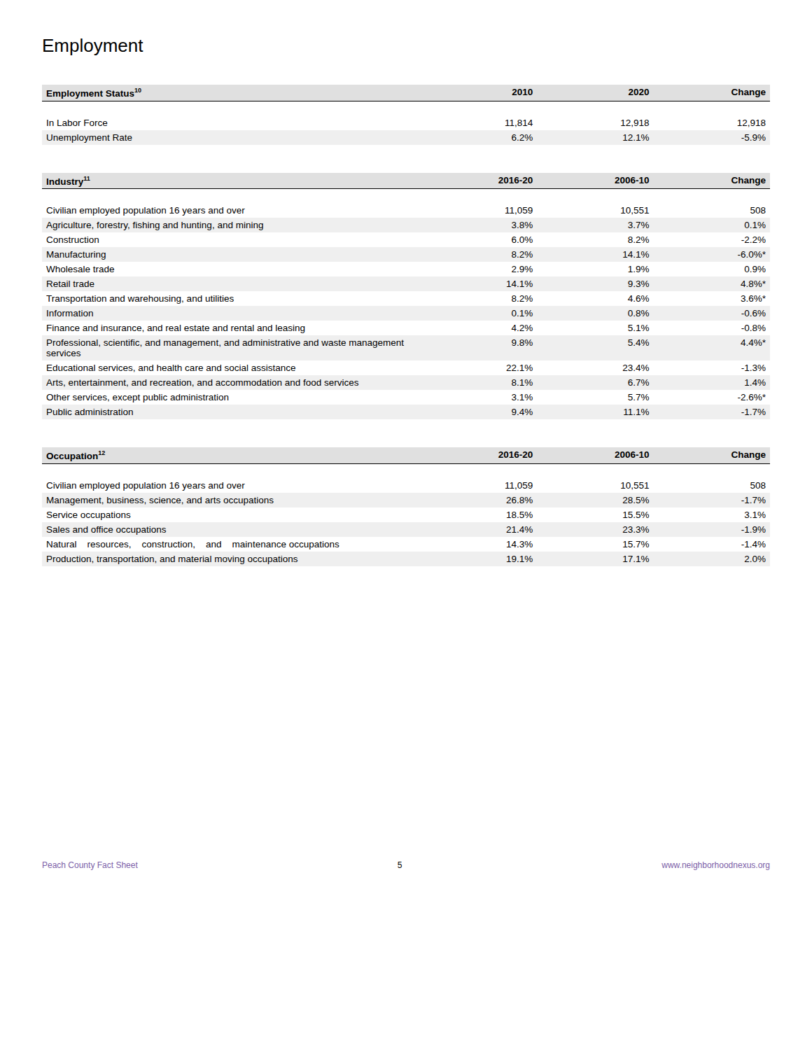Employment
| Employment Status 10 | 2010 | 2020 | Change |
| --- | --- | --- | --- |
| In Labor Force | 11,814 | 12,918 | 12,918 |
| Unemployment Rate | 6.2% | 12.1% | -5.9% |
| Industry 11 | 2016-20 | 2006-10 | Change |
| Civilian employed population 16 years and over | 11,059 | 10,551 | 508 |
| Agriculture, forestry, fishing and hunting, and mining | 3.8% | 3.7% | 0.1% |
| Construction | 6.0% | 8.2% | -2.2% |
| Manufacturing | 8.2% | 14.1% | -6.0%* |
| Wholesale trade | 2.9% | 1.9% | 0.9% |
| Retail trade | 14.1% | 9.3% | 4.8%* |
| Transportation and warehousing, and utilities | 8.2% | 4.6% | 3.6%* |
| Information | 0.1% | 0.8% | -0.6% |
| Finance and insurance, and real estate and rental and leasing | 4.2% | 5.1% | -0.8% |
| Professional, scientific, and management, and administrative and waste management services | 9.8% | 5.4% | 4.4%* |
| Educational services, and health care and social assistance | 22.1% | 23.4% | -1.3% |
| Arts, entertainment, and recreation, and accommodation and food services | 8.1% | 6.7% | 1.4% |
| Other services, except public administration | 3.1% | 5.7% | -2.6%* |
| Public administration | 9.4% | 11.1% | -1.7% |
| Occupation 12 | 2016-20 | 2006-10 | Change |
| Civilian employed population 16 years and over | 11,059 | 10,551 | 508 |
| Management, business, science, and arts occupations | 26.8% | 28.5% | -1.7% |
| Service occupations | 18.5% | 15.5% | 3.1% |
| Sales and office occupations | 21.4% | 23.3% | -1.9% |
| Natural resources, construction, and maintenance occupations | 14.3% | 15.7% | -1.4% |
| Production, transportation, and material moving occupations | 19.1% | 17.1% | 2.0% |
Peach County Fact Sheet 5 www.neighborhoodnexus.org